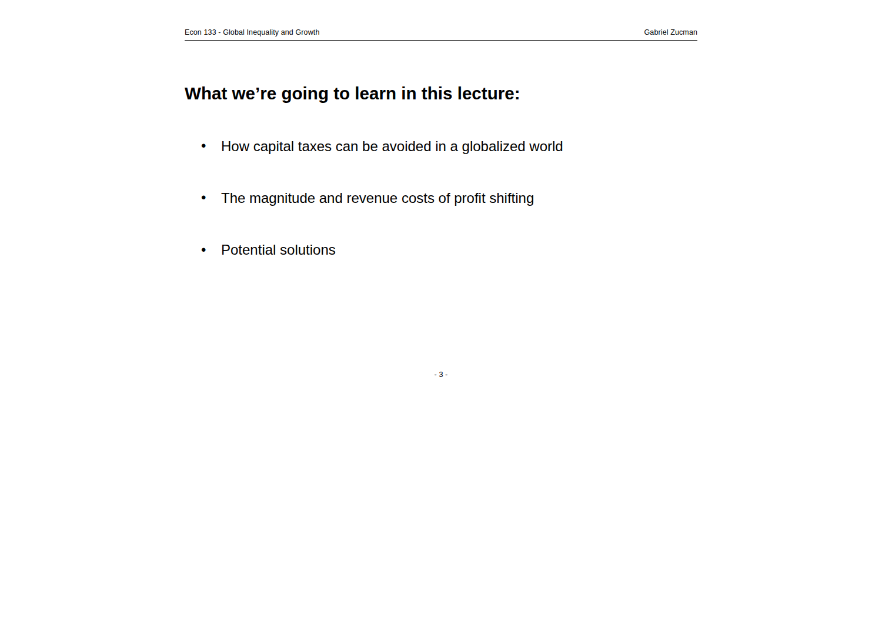Econ 133 - Global Inequality and Growth Gabriel Zucman
What we’re going to learn in this lecture:
How capital taxes can be avoided in a globalized world
The magnitude and revenue costs of profit shifting
Potential solutions
- 3 -